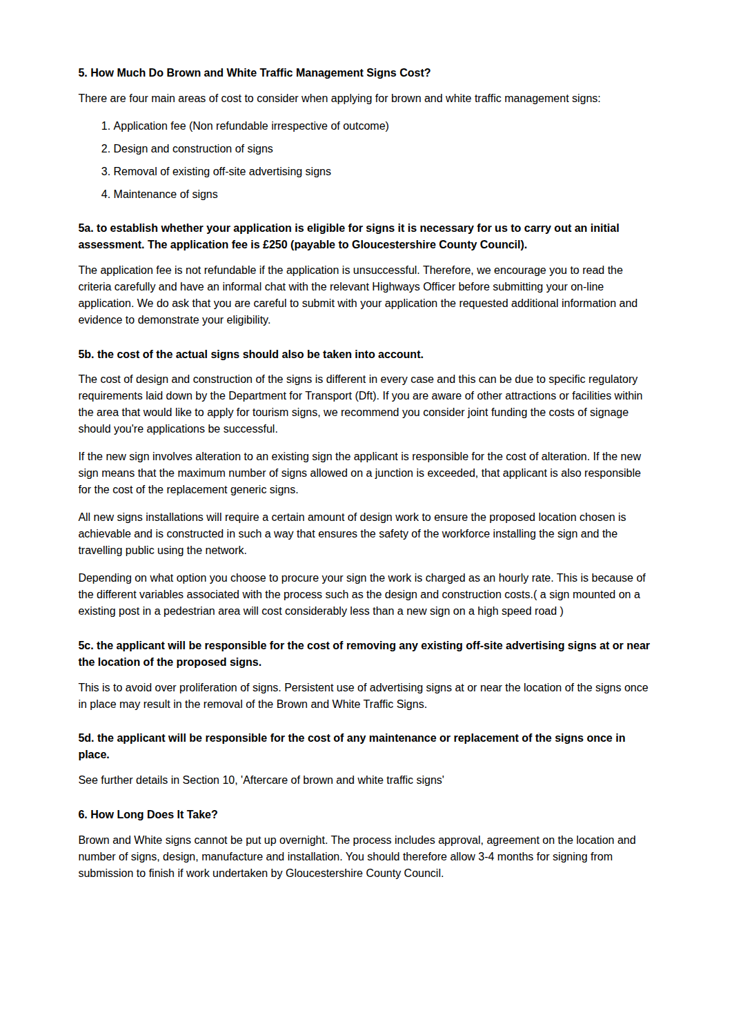5. How Much Do Brown and White Traffic Management Signs Cost?
There are four main areas of cost to consider when applying for brown and white traffic management signs:
Application fee (Non refundable irrespective of outcome)
Design and construction of signs
Removal of existing off-site advertising signs
Maintenance of signs
5a. to establish whether your application is eligible for signs it is necessary for us to carry out an initial assessment. The application fee is £250 (payable to Gloucestershire County Council).
The application fee is not refundable if the application is unsuccessful. Therefore, we encourage you to read the criteria carefully and have an informal chat with the relevant Highways Officer before submitting your on-line application. We do ask that you are careful to submit with your application the requested additional information and evidence to demonstrate your eligibility.
5b. the cost of the actual signs should also be taken into account.
The cost of design and construction of the signs is different in every case and this can be due to specific regulatory requirements laid down by the Department for Transport (Dft). If you are aware of other attractions or facilities within the area that would like to apply for tourism signs, we recommend you consider joint funding the costs of signage should you're applications be successful.
If the new sign involves alteration to an existing sign the applicant is responsible for the cost of alteration. If the new sign means that the maximum number of signs allowed on a junction is exceeded, that applicant is also responsible for the cost of the replacement generic signs.
All new signs installations will require a certain amount of design work to ensure the proposed location chosen is achievable and is constructed in such a way that ensures the safety of the workforce installing the sign and the travelling public using the network.
Depending on what option you choose to procure your sign the work is charged as an hourly rate. This is because of the different variables associated with the process such as the design and construction costs.( a sign mounted on a existing post in a pedestrian area will cost considerably less than a new sign on a high speed road )
5c. the applicant will be responsible for the cost of removing any existing off-site advertising signs at or near the location of the proposed signs.
This is to avoid over proliferation of signs. Persistent use of advertising signs at or near the location of the signs once in place may result in the removal of the Brown and White Traffic Signs.
5d. the applicant will be responsible for the cost of any maintenance or replacement of the signs once in place.
See further details in Section 10, 'Aftercare of brown and white traffic signs'
6. How Long Does It Take?
Brown and White signs cannot be put up overnight. The process includes approval, agreement on the location and number of signs, design, manufacture and installation. You should therefore allow 3-4 months for signing from submission to finish if work undertaken by Gloucestershire County Council.